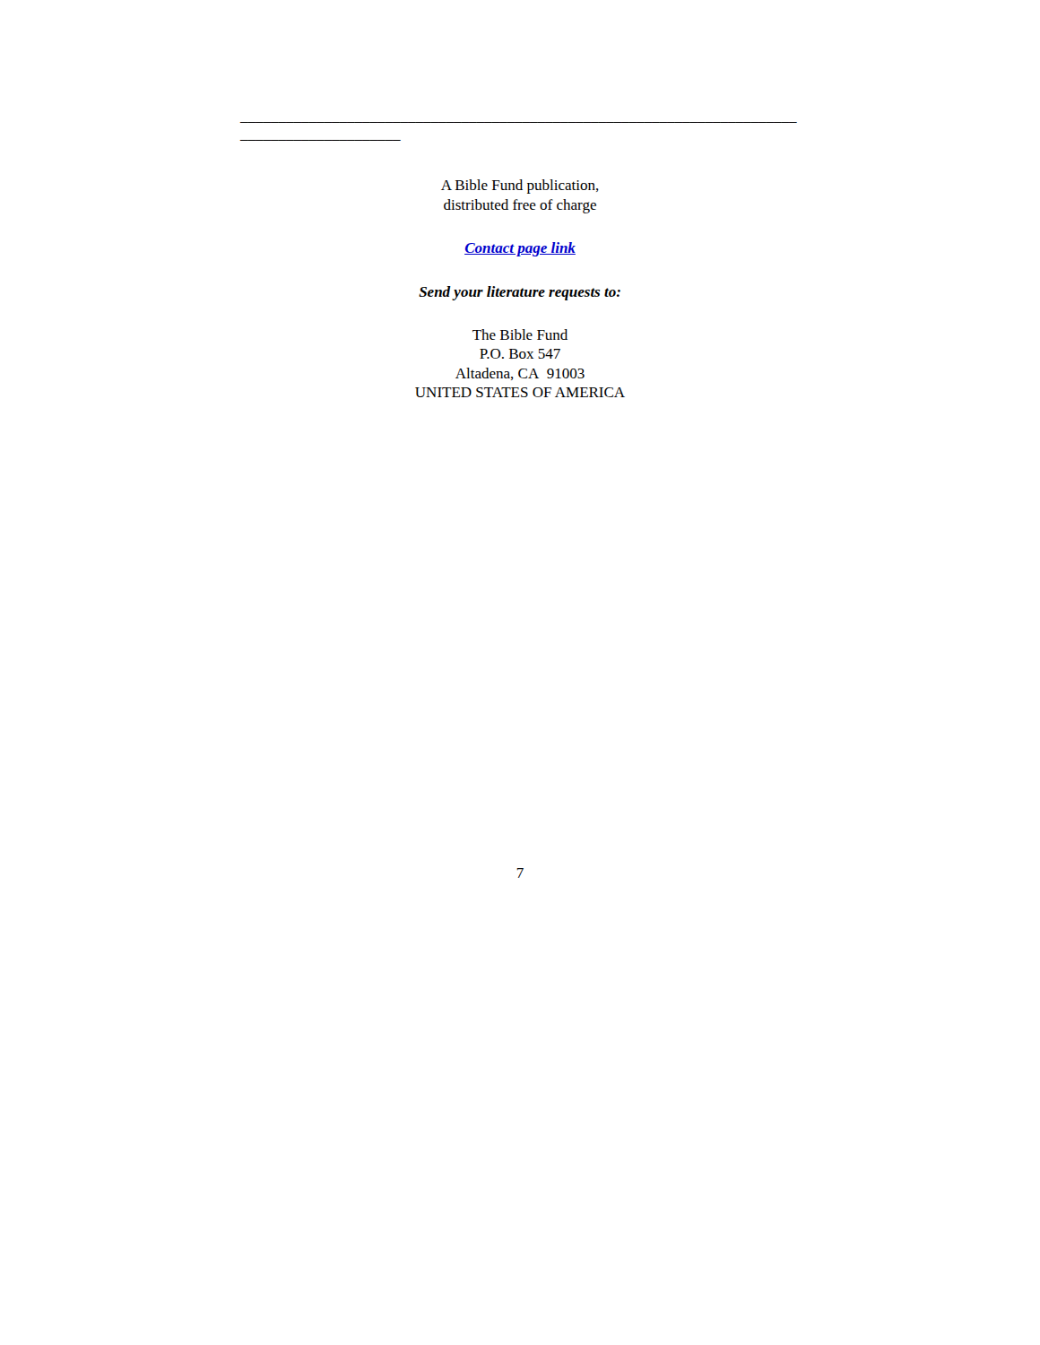______________________________________________________________________________________________
A Bible Fund publication,
distributed free of charge
Contact page link
Send your literature requests to:
The Bible Fund
P.O. Box 547
Altadena, CA 91003
UNITED STATES OF AMERICA
7